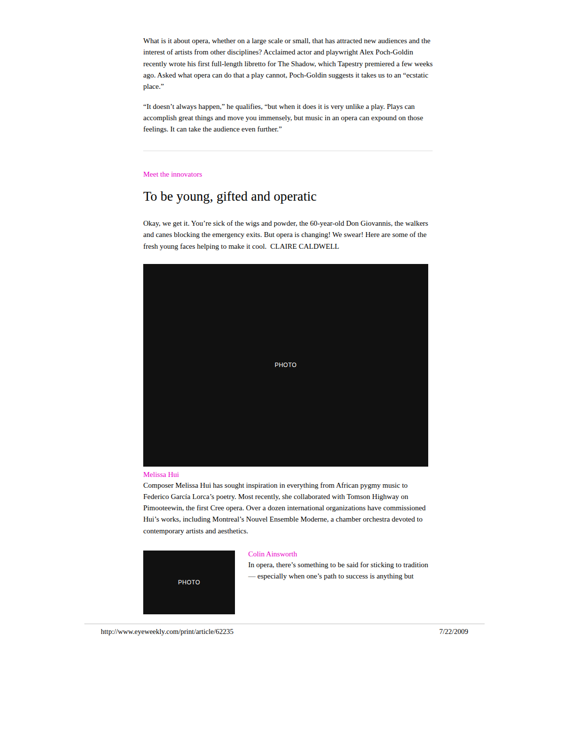What is it about opera, whether on a large scale or small, that has attracted new audiences and the interest of artists from other disciplines? Acclaimed actor and playwright Alex Poch-Goldin recently wrote his first full-length libretto for The Shadow, which Tapestry premiered a few weeks ago. Asked what opera can do that a play cannot, Poch-Goldin suggests it takes us to an “ecstatic place.”
“It doesn’t always happen,” he qualifies, “but when it does it is very unlike a play. Plays can accomplish great things and move you immensely, but music in an opera can expound on those feelings. It can take the audience even further.”
Meet the innovators
To be young, gifted and operatic
Okay, we get it. You’re sick of the wigs and powder, the 60-year-old Don Giovannis, the walkers and canes blocking the emergency exits. But opera is changing! We swear! Here are some of the fresh young faces helping to make it cool. CLAIRE CALDWELL
PHOTO
Melissa Hui
Composer Melissa Hui has sought inspiration in everything from African pygmy music to Federico García Lorca’s poetry. Most recently, she collaborated with Tomson Highway on Pimooteewin, the first Cree opera. Over a dozen international organizations have commissioned Hui’s works, including Montreal’s Nouvel Ensemble Moderne, a chamber orchestra devoted to contemporary artists and aesthetics.
PHOTO
Colin Ainsworth
In opera, there’s something to be said for sticking to tradition — especially when one’s path to success is anything but
http://www.eyeweekly.com/print/article/62235 7/22/2009